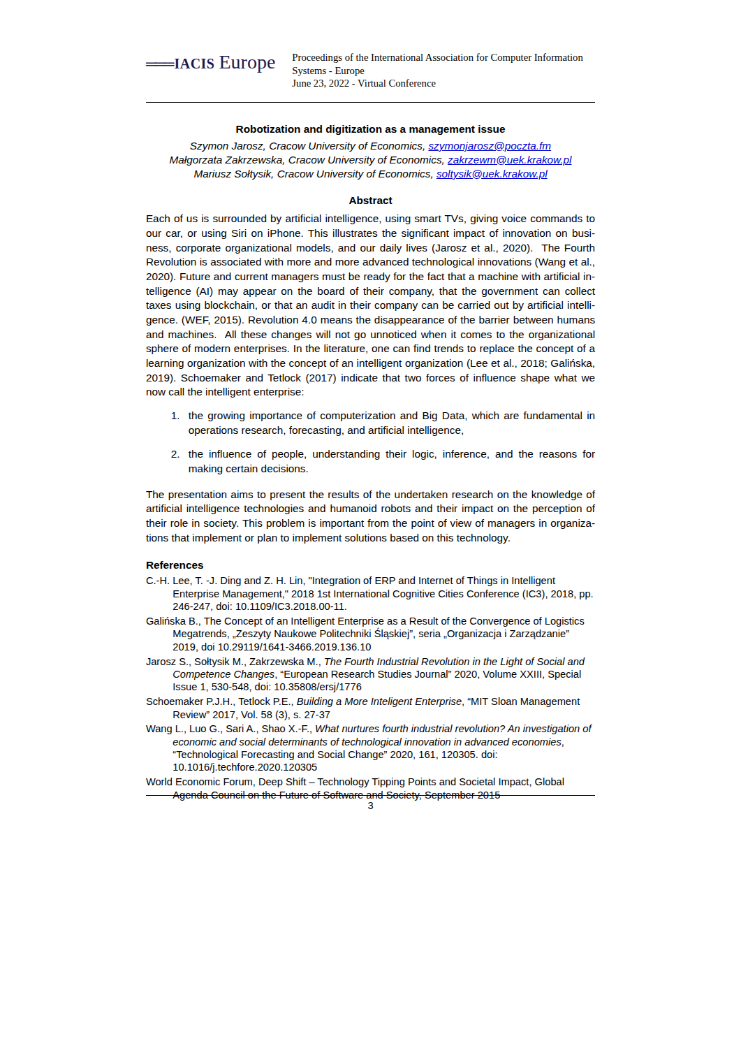═══IACIS Europe
Proceedings of the International Association for Computer Information Systems - Europe
June 23, 2022 - Virtual Conference
Robotization and digitization as a management issue
Szymon Jarosz, Cracow University of Economics, szymonjarosz@poczta.fm
Małgorzata Zakrzewska, Cracow University of Economics, zakrzewm@uek.krakow.pl
Mariusz Sołtysik, Cracow University of Economics, soltysik@uek.krakow.pl
Abstract
Each of us is surrounded by artificial intelligence, using smart TVs, giving voice commands to our car, or using Siri on iPhone. This illustrates the significant impact of innovation on business, corporate organizational models, and our daily lives (Jarosz et al., 2020). The Fourth Revolution is associated with more and more advanced technological innovations (Wang et al., 2020). Future and current managers must be ready for the fact that a machine with artificial intelligence (AI) may appear on the board of their company, that the government can collect taxes using blockchain, or that an audit in their company can be carried out by artificial intelligence. (WEF, 2015). Revolution 4.0 means the disappearance of the barrier between humans and machines. All these changes will not go unnoticed when it comes to the organizational sphere of modern enterprises. In the literature, one can find trends to replace the concept of a learning organization with the concept of an intelligent organization (Lee et al., 2018; Galińska, 2019). Schoemaker and Tetlock (2017) indicate that two forces of influence shape what we now call the intelligent enterprise:
the growing importance of computerization and Big Data, which are fundamental in operations research, forecasting, and artificial intelligence,
the influence of people, understanding their logic, inference, and the reasons for making certain decisions.
The presentation aims to present the results of the undertaken research on the knowledge of artificial intelligence technologies and humanoid robots and their impact on the perception of their role in society. This problem is important from the point of view of managers in organizations that implement or plan to implement solutions based on this technology.
References
C.-H. Lee, T. -J. Ding and Z. H. Lin, "Integration of ERP and Internet of Things in Intelligent Enterprise Management," 2018 1st International Cognitive Cities Conference (IC3), 2018, pp. 246-247, doi: 10.1109/IC3.2018.00-11.
Galińska B., The Concept of an Intelligent Enterprise as a Result of the Convergence of Logistics Megatrends, „Zeszyty Naukowe Politechniki Śląskiej”, seria „Organizacja i Zarządzanie” 2019, doi 10.29119/1641-3466.2019.136.10
Jarosz S., Sołtysik M., Zakrzewska M., The Fourth Industrial Revolution in the Light of Social and Competence Changes, “European Research Studies Journal” 2020, Volume XXIII, Special Issue 1, 530-548, doi: 10.35808/ersj/1776
Schoemaker P.J.H., Tetlock P.E., Building a More Inteligent Enterprise, “MIT Sloan Management Review” 2017, Vol. 58 (3), s. 27-37
Wang L., Luo G., Sari A., Shao X.-F., What nurtures fourth industrial revolution? An investigation of economic and social determinants of technological innovation in advanced economies, “Technological Forecasting and Social Change” 2020, 161, 120305. doi: 10.1016/j.techfore.2020.120305
World Economic Forum, Deep Shift – Technology Tipping Points and Societal Impact, Global Agenda Council on the Future of Software and Society, September 2015
3